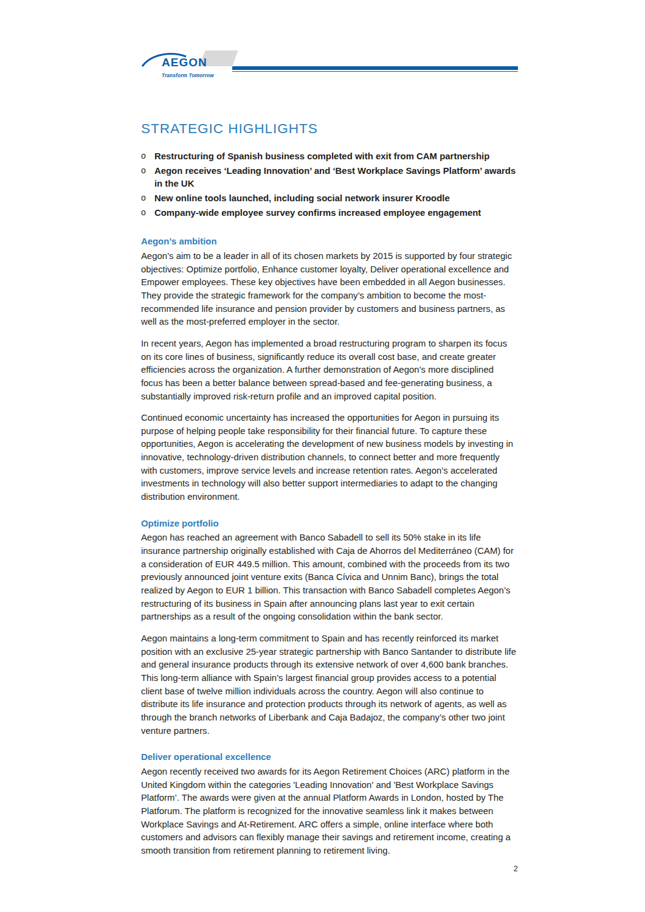AEGON
Transform Tomorrow
STRATEGIC HIGHLIGHTS
Restructuring of Spanish business completed with exit from CAM partnership
Aegon receives ‘Leading Innovation’ and ‘Best Workplace Savings Platform’ awards in the UK
New online tools launched, including social network insurer Kroodle
Company-wide employee survey confirms increased employee engagement
Aegon’s ambition
Aegon’s aim to be a leader in all of its chosen markets by 2015 is supported by four strategic objectives: Optimize portfolio, Enhance customer loyalty, Deliver operational excellence and Empower employees. These key objectives have been embedded in all Aegon businesses. They provide the strategic framework for the company’s ambition to become the most-recommended life insurance and pension provider by customers and business partners, as well as the most-preferred employer in the sector.
In recent years, Aegon has implemented a broad restructuring program to sharpen its focus on its core lines of business, significantly reduce its overall cost base, and create greater efficiencies across the organization. A further demonstration of Aegon’s more disciplined focus has been a better balance between spread-based and fee-generating business, a substantially improved risk-return profile and an improved capital position.
Continued economic uncertainty has increased the opportunities for Aegon in pursuing its purpose of helping people take responsibility for their financial future. To capture these opportunities, Aegon is accelerating the development of new business models by investing in innovative, technology-driven distribution channels, to connect better and more frequently with customers, improve service levels and increase retention rates. Aegon’s accelerated investments in technology will also better support intermediaries to adapt to the changing distribution environment.
Optimize portfolio
Aegon has reached an agreement with Banco Sabadell to sell its 50% stake in its life insurance partnership originally established with Caja de Ahorros del Mediterráneo (CAM) for a consideration of EUR 449.5 million. This amount, combined with the proceeds from its two previously announced joint venture exits (Banca Cívica and Unnim Banc), brings the total realized by Aegon to EUR 1 billion. This transaction with Banco Sabadell completes Aegon’s restructuring of its business in Spain after announcing plans last year to exit certain partnerships as a result of the ongoing consolidation within the bank sector.
Aegon maintains a long-term commitment to Spain and has recently reinforced its market position with an exclusive 25-year strategic partnership with Banco Santander to distribute life and general insurance products through its extensive network of over 4,600 bank branches. This long-term alliance with Spain’s largest financial group provides access to a potential client base of twelve million individuals across the country. Aegon will also continue to distribute its life insurance and protection products through its network of agents, as well as through the branch networks of Liberbank and Caja Badajoz, the company’s other two joint venture partners.
Deliver operational excellence
Aegon recently received two awards for its Aegon Retirement Choices (ARC) platform in the United Kingdom within the categories 'Leading Innovation' and 'Best Workplace Savings Platform’. The awards were given at the annual Platform Awards in London, hosted by The Platforum. The platform is recognized for the innovative seamless link it makes between Workplace Savings and At-Retirement. ARC offers a simple, online interface where both customers and advisors can flexibly manage their savings and retirement income, creating a smooth transition from retirement planning to retirement living.
2